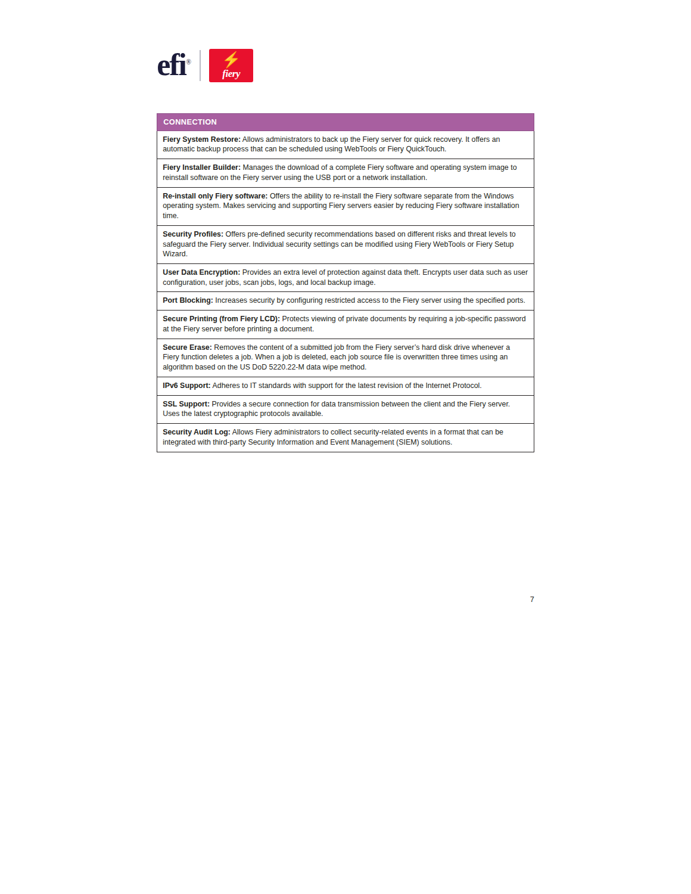efi®
⚡ fiery
| CONNECTION |
| --- |
| Fiery System Restore: Allows administrators to back up the Fiery server for quick recovery. It offers an automatic backup process that can be scheduled using WebTools or Fiery QuickTouch. |
| Fiery Installer Builder: Manages the download of a complete Fiery software and operating system image to reinstall software on the Fiery server using the USB port or a network installation. |
| Re-install only Fiery software: Offers the ability to re-install the Fiery software separate from the Windows operating system. Makes servicing and supporting Fiery servers easier by reducing Fiery software installation time. |
| Security Profiles: Offers pre-defined security recommendations based on different risks and threat levels to safeguard the Fiery server. Individual security settings can be modified using Fiery WebTools or Fiery Setup Wizard. |
| User Data Encryption: Provides an extra level of protection against data theft. Encrypts user data such as user configuration, user jobs, scan jobs, logs, and local backup image. |
| Port Blocking: Increases security by configuring restricted access to the Fiery server using the specified ports. |
| Secure Printing (from Fiery LCD): Protects viewing of private documents by requiring a job-specific password at the Fiery server before printing a document. |
| Secure Erase: Removes the content of a submitted job from the Fiery server’s hard disk drive whenever a Fiery function deletes a job. When a job is deleted, each job source file is overwritten three times using an algorithm based on the US DoD 5220.22-M data wipe method. |
| IPv6 Support: Adheres to IT standards with support for the latest revision of the Internet Protocol. |
| SSL Support: Provides a secure connection for data transmission between the client and the Fiery server. Uses the latest cryptographic protocols available. |
| Security Audit Log: Allows Fiery administrators to collect security-related events in a format that can be integrated with third-party Security Information and Event Management (SIEM) solutions. |
7